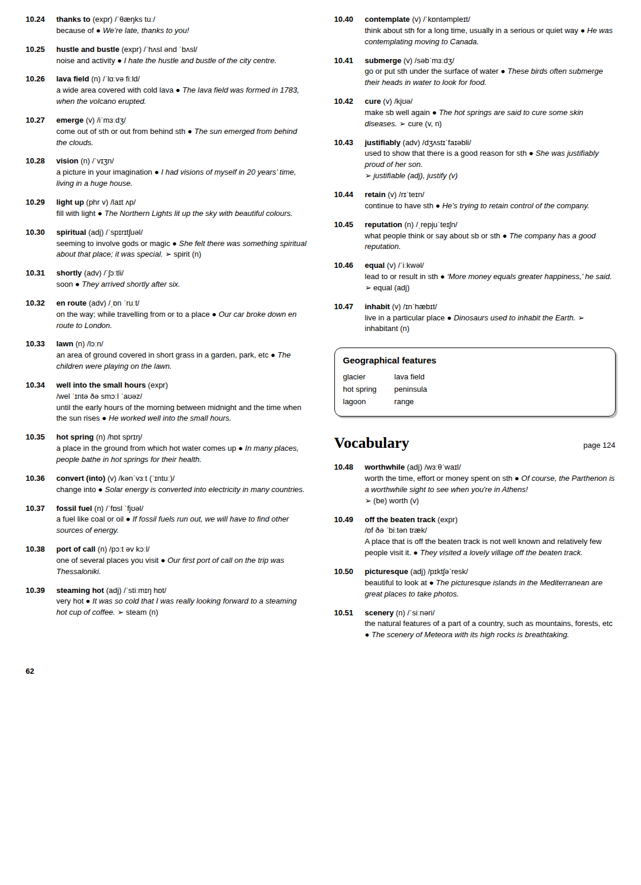10.24
thanks to (expr) /ˈθæŋks tuː/
because of ● We’re late, thanks to you!
10.25
hustle and bustle (expr) /ˈhʌsl ənd ˈbʌsl/
noise and activity ● I hate the hustle and bustle of the city centre.
10.26
lava field (n) /ˈlɑːvə fiːld/
a wide area covered with cold lava ● The lava field was formed in 1783, when the volcano erupted.
10.27
emerge (v) /iˈmɜːdʒ/
come out of sth or out from behind sth ● The sun emerged from behind the clouds.
10.28
vision (n) /ˈvɪʒn/
a picture in your imagination ● I had visions of myself in 20 years’ time, living in a huge house.
10.29
light up (phr v) /laɪt ʌp/
fill with light ● The Northern Lights lit up the sky with beautiful colours.
10.30
spiritual (adj) /ˈspɪrɪtʃuəl/
seeming to involve gods or magic ● She felt there was something spiritual about that place; it was special. ➢ spirit (n)
10.31
shortly (adv) /ˈʃɔːtli/
soon ● They arrived shortly after six.
10.32
en route (adv) /ˌɒn ˈruːt/
on the way; while travelling from or to a place ● Our car broke down en route to London.
10.33
lawn (n) /lɔːn/
an area of ground covered in short grass in a garden, park, etc ● The children were playing on the lawn.
10.34
well into the small hours (expr)
/wel ˈɪntə ðə smɔːl ˈaʊəz/
until the early hours of the morning between midnight and the time when the sun rises ● He worked well into the small hours.
10.35
hot spring (n) /hɒt sprɪŋ/
a place in the ground from which hot water comes up ● In many places, people bathe in hot springs for their health.
10.36
convert (into) (v) /kənˈvɜːt (ˈɪntuː)/
change into ● Solar energy is converted into electricity in many countries.
10.37
fossil fuel (n) /ˈfɒsl ˈfjʊəl/
a fuel like coal or oil ● If fossil fuels run out, we will have to find other sources of energy.
10.38
port of call (n) /pɔːt əv kɔːl/
one of several places you visit ● Our first port of call on the trip was Thessaloniki.
10.39
steaming hot (adj) /ˈstiːmɪŋ hɒt/
very hot ● It was so cold that I was really looking forward to a steaming hot cup of coffee. ➢ steam (n)
10.40
contemplate (v) /ˈkɒntəmpleɪt/
think about sth for a long time, usually in a serious or quiet way ● He was contemplating moving to Canada.
10.41
submerge (v) /səbˈmɜːdʒ/
go or put sth under the surface of water ● These birds often submerge their heads in water to look for food.
10.42
cure (v) /kjʊə/
make sb well again ● The hot springs are said to cure some skin diseases. ➢ cure (v, n)
10.43
justifiably (adv) /dʒʌstɪˈfaɪəbli/
used to show that there is a good reason for sth ● She was justifiably proud of her son.
➢ justifiable (adj), justify (v)
10.44
retain (v) /rɪˈteɪn/
continue to have sth ● He’s trying to retain control of the company.
10.45
reputation (n) /ˌrepjuˈteɪʃn/
what people think or say about sb or sth ● The company has a good reputation.
10.46
equal (v) /ˈiːkwəl/
lead to or result in sth ● ‘More money equals greater happiness,’ he said. ➢ equal (adj)
10.47
inhabit (v) /ɪnˈhæbɪt/
live in a particular place ● Dinosaurs used to inhabit the Earth. ➢ inhabitant (n)
Geographical features
glacier
hot spring
lagoon
lava field
peninsula
range
Vocabulary page 124
10.48
worthwhile (adj) /wɜːθˈwaɪl/
worth the time, effort or money spent on sth ● Of course, the Parthenon is a worthwhile sight to see when you're in Athens!
➢ (be) worth (v)
10.49
off the beaten track (expr)
/ɒf ðə ˈbiːtən træk/
A place that is off the beaten track is not well known and relatively few people visit it. ● They visited a lovely village off the beaten track.
10.50
picturesque (adj) /pɪktʃəˈresk/
beautiful to look at ● The picturesque islands in the Mediterranean are great places to take photos.
10.51
scenery (n) /ˈsiːnəri/
the natural features of a part of a country, such as mountains, forests, etc ● The scenery of Meteora with its high rocks is breathtaking.
62